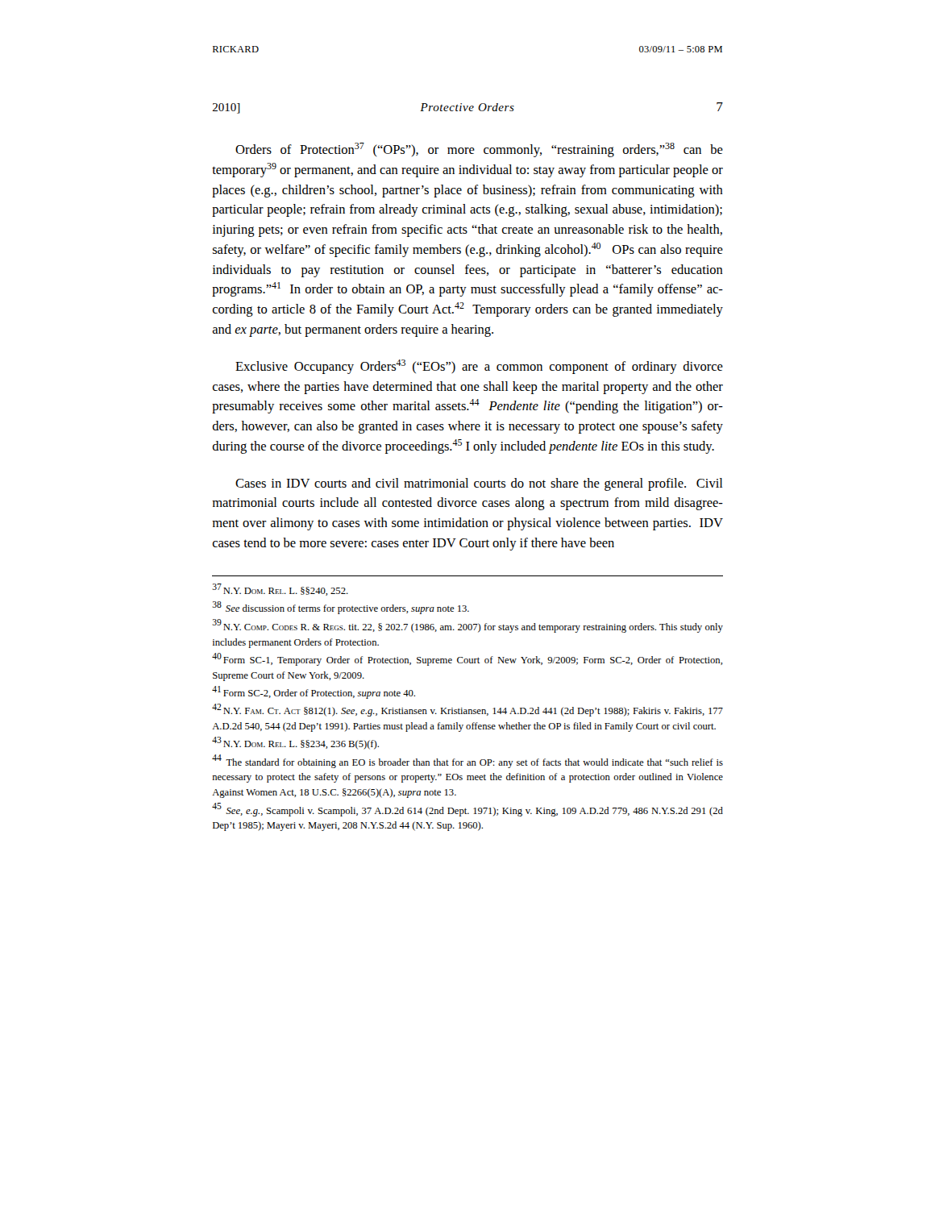Rickard
03/09/11 – 5:08 PM
2010]
Protective Orders
7
Orders of Protection37 (“OPs”), or more commonly, “restraining orders,”38 can be temporary39 or permanent, and can require an individual to: stay away from particular people or places (e.g., children’s school, partner’s place of business); refrain from communicating with particular people; refrain from already criminal acts (e.g., stalking, sexual abuse, intimidation); injuring pets; or even refrain from specific acts “that create an unreasonable risk to the health, safety, or welfare” of specific family members (e.g., drinking alcohol).40 OPs can also require individuals to pay restitution or counsel fees, or participate in “batterer’s education programs.”41 In order to obtain an OP, a party must successfully plead a “family offense” according to article 8 of the Family Court Act.42 Temporary orders can be granted immediately and ex parte, but permanent orders require a hearing.
Exclusive Occupancy Orders43 (“EOs”) are a common component of ordinary divorce cases, where the parties have determined that one shall keep the marital property and the other presumably receives some other marital assets.44 Pendente lite (“pending the litigation”) orders, however, can also be granted in cases where it is necessary to protect one spouse’s safety during the course of the divorce proceedings.45 I only included pendente lite EOs in this study.
Cases in IDV courts and civil matrimonial courts do not share the general profile. Civil matrimonial courts include all contested divorce cases along a spectrum from mild disagreement over alimony to cases with some intimidation or physical violence between parties. IDV cases tend to be more severe: cases enter IDV Court only if there have been
37 N.Y. Dom. Rel. L. §§240, 252.
38 See discussion of terms for protective orders, supra note 13.
39 N.Y. Comp. Codes R. & Regs. tit. 22, § 202.7 (1986, am. 2007) for stays and temporary restraining orders. This study only includes permanent Orders of Protection.
40 Form SC-1, Temporary Order of Protection, Supreme Court of New York, 9/2009; Form SC-2, Order of Protection, Supreme Court of New York, 9/2009.
41 Form SC-2, Order of Protection, supra note 40.
42 N.Y. Fam. Ct. Act §812(1). See, e.g., Kristiansen v. Kristiansen, 144 A.D.2d 441 (2d Dep’t 1988); Fakiris v. Fakiris, 177 A.D.2d 540, 544 (2d Dep’t 1991). Parties must plead a family offense whether the OP is filed in Family Court or civil court.
43 N.Y. Dom. Rel. L. §§234, 236 B(5)(f).
44 The standard for obtaining an EO is broader than that for an OP: any set of facts that would indicate that “such relief is necessary to protect the safety of persons or property.” EOs meet the definition of a protection order outlined in Violence Against Women Act, 18 U.S.C. §2266(5)(A), supra note 13.
45 See, e.g., Scampoli v. Scampoli, 37 A.D.2d 614 (2nd Dept. 1971); King v. King, 109 A.D.2d 779, 486 N.Y.S.2d 291 (2d Dep’t 1985); Mayeri v. Mayeri, 208 N.Y.S.2d 44 (N.Y. Sup. 1960).